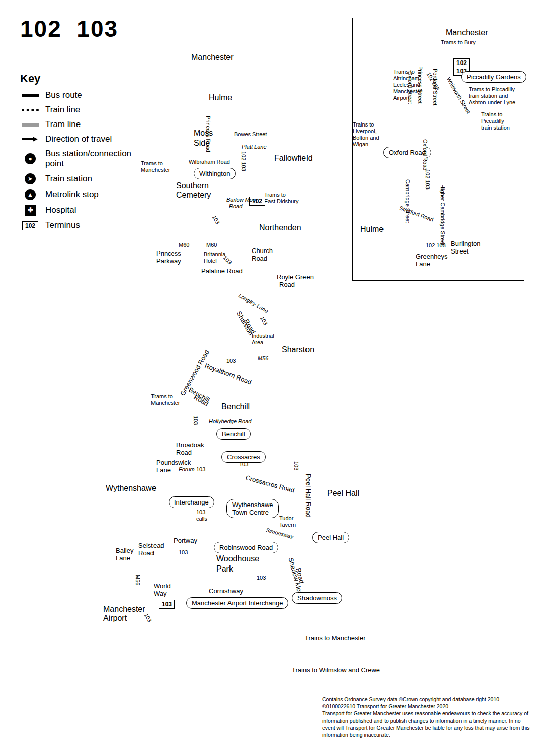102 103
Key
Bus route
Train line
Tram line
Direction of travel
●Bus station/connection point
➤Train station
▲Metrolink stop
✚Hospital
102 Terminus
Manchester
Hulme
Moss
Side
Bowes Street
Platt Lane
Fallowfield
Wilbraham Road
Trams to
Manchester
Withington
Southern
Cemetery
Trams to
East Didsbury
102
Barlow Moor
Road
Northenden
M60
M60
Princess
Parkway
Britannia
Hotel
Church
Road
Palatine Road
Royle Green
Road
Longley Lane
Sharston
Road
Industrial
Area
Sharston
M56
Greenwood Road
Royalthorn Road
Trams to
Manchester
Benchill
Road
Benchill
Hollyhedge Road
Benchill
Broadoak
Road
Crossacres
Poundswick
Lane
Forum
Crossacres Road
Wythenshawe
Peel Hall
Peel Hall Road
Interchange
Wythenshawe
Town Centre
103
calls
Tudor
Tavern
Simonsway
Peel Hall
Portway
Selstead
Road
Bailey
Lane
Robinswood Road
Woodhouse
Park
Shadow Moss
Road
M56
World
Way
Cornishway
Shadowmoss
103
Manchester Airport Interchange
Manchester
Airport
Trains to Manchester
Trains to Wilmslow and Crewe
Princess Road
102 103
103
103
103
103
103
103
103
103
103
103
103
Manchester
Trams to Bury
Trams to
Altrincham,
Eccles and
Manchester
Airport
102
103
Piccadilly Gardens
Trams to Piccadilly
train station and
Ashton-under-Lyne
Trains to
Piccadilly
train station
Portland Street
Oxford Street
Princess Street
Whitworth Street
102 103
Trains to
Liverpool,
Bolton and
Wigan
Oxford Road
Oxford Road
102 103
Cambridge Street
Higher Cambridge Street
Stretford Road
Hulme
102 103
Burlington
Street
Greenheys
Lane
Contains Ordnance Survey data ©Crown copyright and database right 2010
©0100022610 Transport for Greater Manchester 2020
Transport for Greater Manchester uses reasonable endeavours to check the accuracy of information published and to publish changes to information in a timely manner. In no event will Transport for Greater Manchester be liable for any loss that may arise from this information being inaccurate.